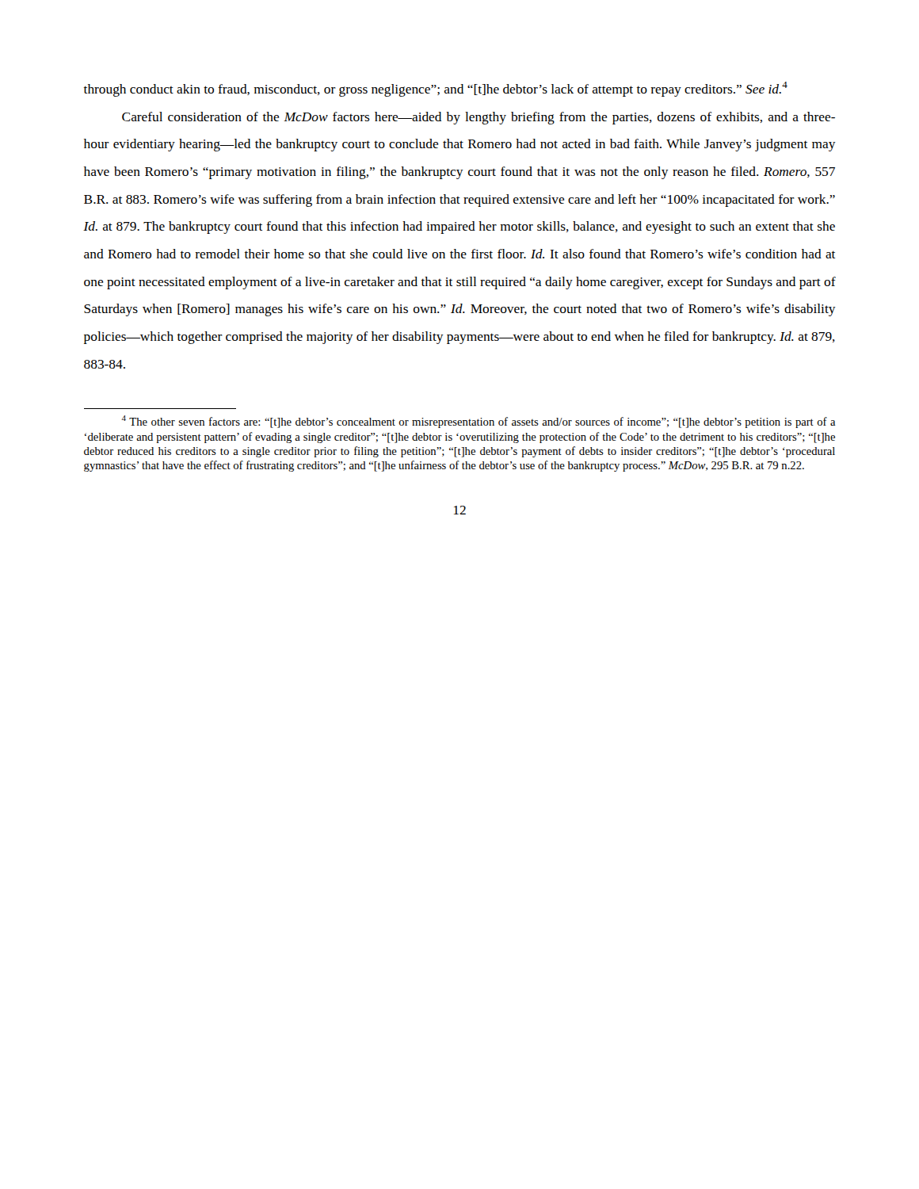through conduct akin to fraud, misconduct, or gross negligence”; and “[t]he debtor’s lack of attempt to repay creditors.” See id.4
Careful consideration of the McDow factors here—aided by lengthy briefing from the parties, dozens of exhibits, and a three-hour evidentiary hearing—led the bankruptcy court to conclude that Romero had not acted in bad faith. While Janvey’s judgment may have been Romero’s “primary motivation in filing,” the bankruptcy court found that it was not the only reason he filed. Romero, 557 B.R. at 883. Romero’s wife was suffering from a brain infection that required extensive care and left her “100% incapacitated for work.” Id. at 879. The bankruptcy court found that this infection had impaired her motor skills, balance, and eyesight to such an extent that she and Romero had to remodel their home so that she could live on the first floor. Id. It also found that Romero’s wife’s condition had at one point necessitated employment of a live-in caretaker and that it still required “a daily home caregiver, except for Sundays and part of Saturdays when [Romero] manages his wife’s care on his own.” Id. Moreover, the court noted that two of Romero’s wife’s disability policies—which together comprised the majority of her disability payments—were about to end when he filed for bankruptcy. Id. at 879, 883-84.
4 The other seven factors are: “[t]he debtor’s concealment or misrepresentation of assets and/or sources of income”; “[t]he debtor’s petition is part of a ‘deliberate and persistent pattern’ of evading a single creditor”; “[t]he debtor is ‘overutilizing the protection of the Code’ to the detriment to his creditors”; “[t]he debtor reduced his creditors to a single creditor prior to filing the petition”; “[t]he debtor’s payment of debts to insider creditors”; “[t]he debtor’s ‘procedural gymnastics’ that have the effect of frustrating creditors”; and “[t]he unfairness of the debtor’s use of the bankruptcy process.” McDow, 295 B.R. at 79 n.22.
12